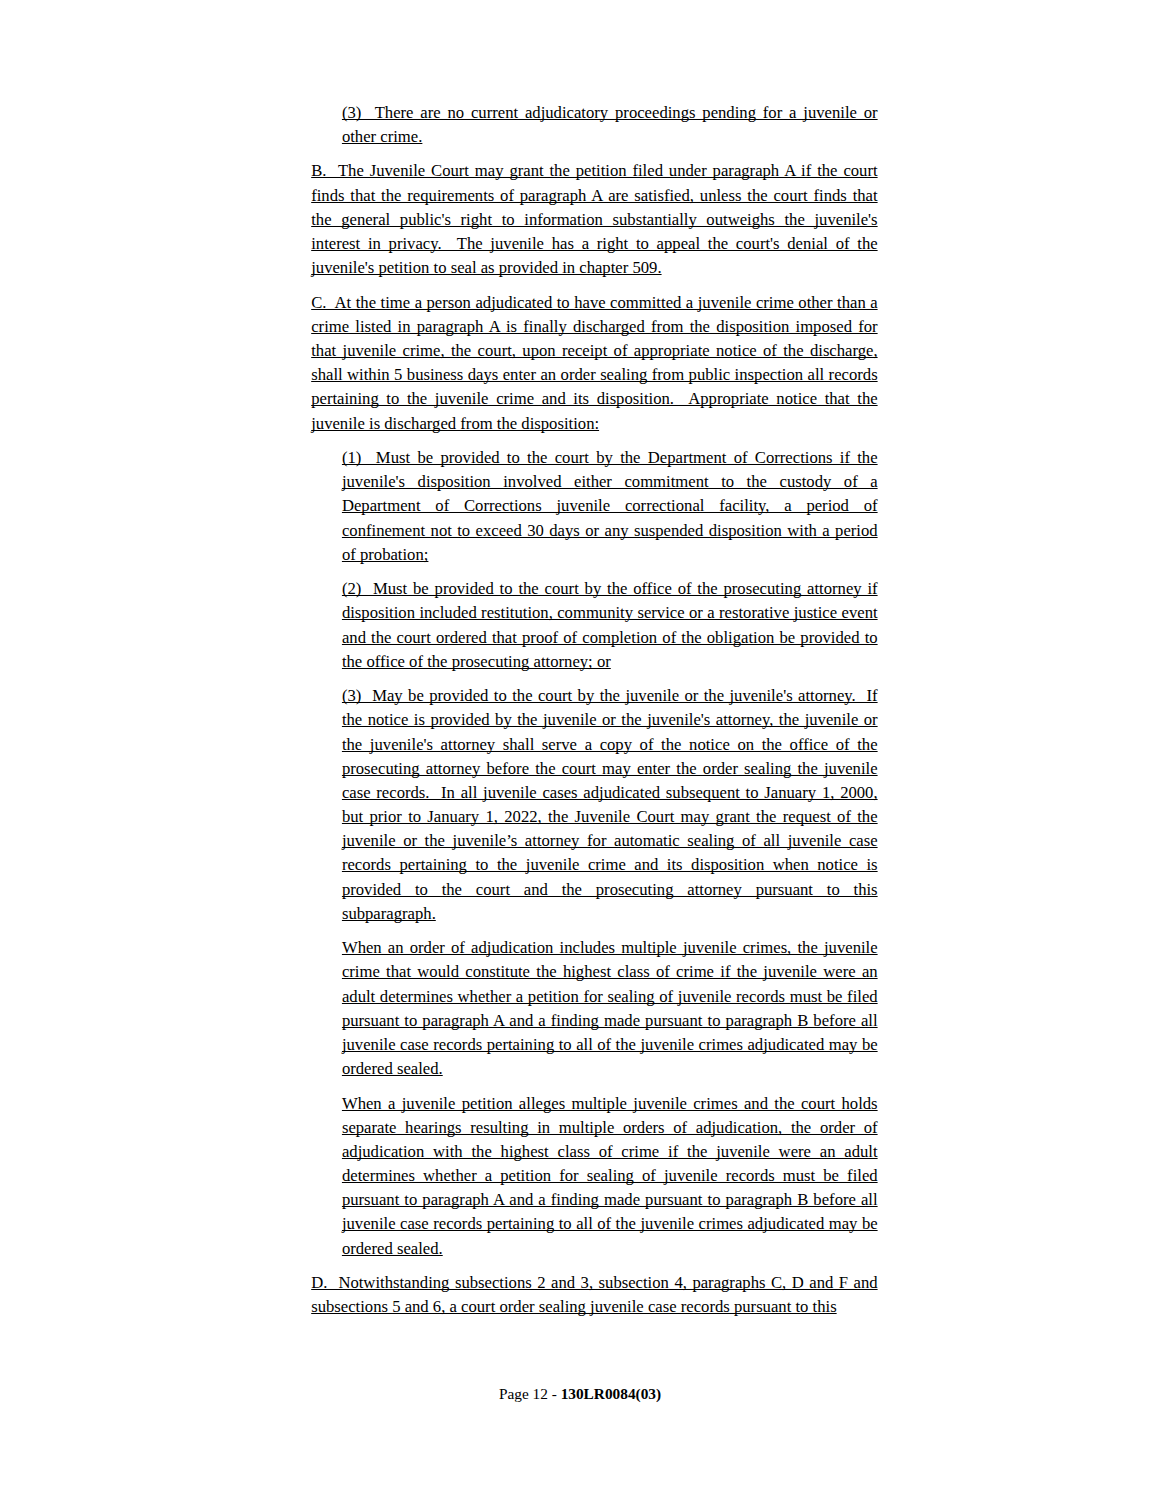(3) There are no current adjudicatory proceedings pending for a juvenile or other crime.
B. The Juvenile Court may grant the petition filed under paragraph A if the court finds that the requirements of paragraph A are satisfied, unless the court finds that the general public's right to information substantially outweighs the juvenile's interest in privacy. The juvenile has a right to appeal the court's denial of the juvenile's petition to seal as provided in chapter 509.
C. At the time a person adjudicated to have committed a juvenile crime other than a crime listed in paragraph A is finally discharged from the disposition imposed for that juvenile crime, the court, upon receipt of appropriate notice of the discharge, shall within 5 business days enter an order sealing from public inspection all records pertaining to the juvenile crime and its disposition. Appropriate notice that the juvenile is discharged from the disposition:
(1) Must be provided to the court by the Department of Corrections if the juvenile's disposition involved either commitment to the custody of a Department of Corrections juvenile correctional facility, a period of confinement not to exceed 30 days or any suspended disposition with a period of probation;
(2) Must be provided to the court by the office of the prosecuting attorney if disposition included restitution, community service or a restorative justice event and the court ordered that proof of completion of the obligation be provided to the office of the prosecuting attorney; or
(3) May be provided to the court by the juvenile or the juvenile's attorney. If the notice is provided by the juvenile or the juvenile's attorney, the juvenile or the juvenile's attorney shall serve a copy of the notice on the office of the prosecuting attorney before the court may enter the order sealing the juvenile case records. In all juvenile cases adjudicated subsequent to January 1, 2000, but prior to January 1, 2022, the Juvenile Court may grant the request of the juvenile or the juvenile’s attorney for automatic sealing of all juvenile case records pertaining to the juvenile crime and its disposition when notice is provided to the court and the prosecuting attorney pursuant to this subparagraph.
When an order of adjudication includes multiple juvenile crimes, the juvenile crime that would constitute the highest class of crime if the juvenile were an adult determines whether a petition for sealing of juvenile records must be filed pursuant to paragraph A and a finding made pursuant to paragraph B before all juvenile case records pertaining to all of the juvenile crimes adjudicated may be ordered sealed.
When a juvenile petition alleges multiple juvenile crimes and the court holds separate hearings resulting in multiple orders of adjudication, the order of adjudication with the highest class of crime if the juvenile were an adult determines whether a petition for sealing of juvenile records must be filed pursuant to paragraph A and a finding made pursuant to paragraph B before all juvenile case records pertaining to all of the juvenile crimes adjudicated may be ordered sealed.
D. Notwithstanding subsections 2 and 3, subsection 4, paragraphs C, D and F and subsections 5 and 6, a court order sealing juvenile case records pursuant to this
Page 12 - 130LR0084(03)